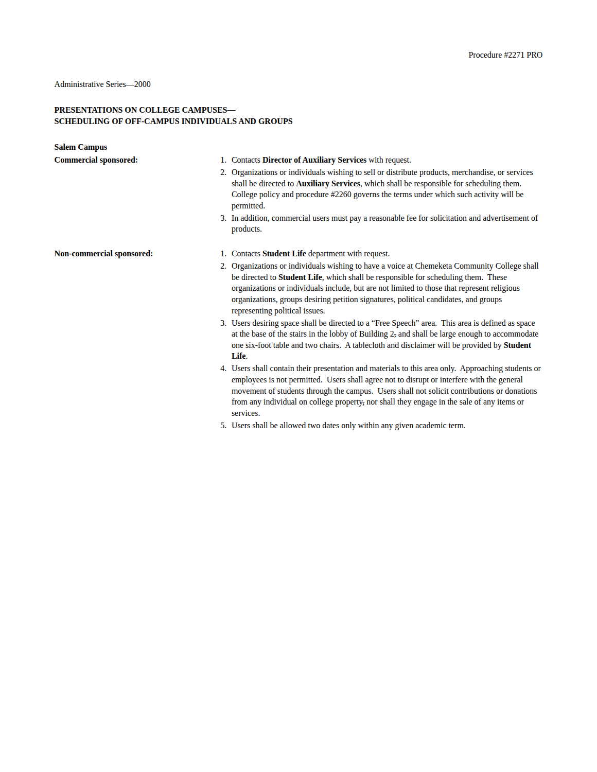Procedure #2271 PRO
Administrative Series—2000
Presentations on College Campuses—
Scheduling of Off-Campus Individuals and Groups
Salem Campus
| Commercial sponsored: | Contacts Director of Auxiliary Services with request. Organizations or individuals wishing to sell or distribute products, merchandise, or services shall be directed to Auxiliary Services , which shall be responsible for scheduling them. College policy and procedure #2260 governs the terms under which such activity will be permitted. In addition, commercial users must pay a reasonable fee for solicitation and advertisement of products. |
| Non-commercial sponsored: | Contacts Student Life department with request. Organizations or individuals wishing to have a voice at Chemeketa Community College shall be directed to Student Life , which shall be responsible for scheduling them. These organizations or individuals include, but are not limited to those that represent religious organizations, groups desiring petition signatures, political candidates, and groups representing political issues. Users desiring space shall be directed to a “Free Speech” area. This area is defined as space at the base of the stairs in the lobby of Building 2 , and shall be large enough to accommodate one six-foot table and two chairs. A tablecloth and disclaimer will be provided by Student Life . Users shall contain their presentation and materials to this area only. Approaching students or employees is not permitted. Users shall agree not to disrupt or interfere with the general movement of students through the campus. Users shall not solicit contributions or donations from any individual on college property , nor shall they engage in the sale of any items or services. Users shall be allowed two dates only within any given academic term. |